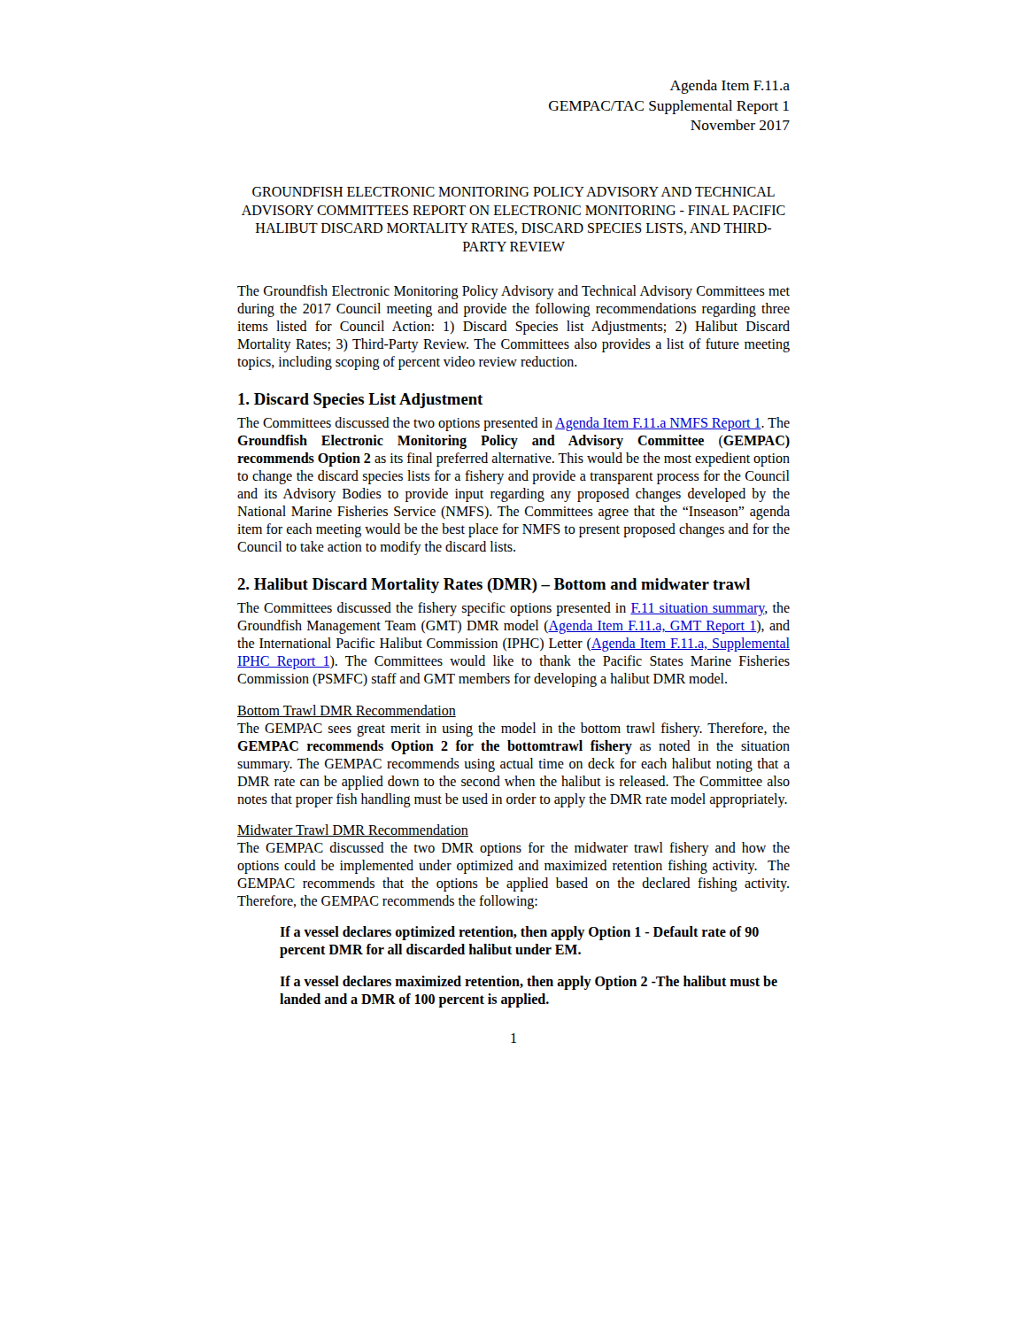Agenda Item F.11.a
GEMPAC/TAC Supplemental Report 1
November 2017
Groundfish Electronic Monitoring Policy Advisory and Technical
Advisory Committees Report on Electronic Monitoring - Final Pacific
Halibut Discard Mortality Rates, Discard Species Lists, and Third-
Party Review
The Groundfish Electronic Monitoring Policy Advisory and Technical Advisory Committees met during the 2017 Council meeting and provide the following recommendations regarding three items listed for Council Action: 1) Discard Species list Adjustments; 2) Halibut Discard Mortality Rates; 3) Third-Party Review. The Committees also provides a list of future meeting topics, including scoping of percent video review reduction.
1. Discard Species List Adjustment
The Committees discussed the two options presented in Agenda Item F.11.a NMFS Report 1. The Groundfish Electronic Monitoring Policy and Advisory Committee (GEMPAC) recommends Option 2 as its final preferred alternative. This would be the most expedient option to change the discard species lists for a fishery and provide a transparent process for the Council and its Advisory Bodies to provide input regarding any proposed changes developed by the National Marine Fisheries Service (NMFS). The Committees agree that the “Inseason” agenda item for each meeting would be the best place for NMFS to present proposed changes and for the Council to take action to modify the discard lists.
2. Halibut Discard Mortality Rates (DMR) – Bottom and midwater trawl
The Committees discussed the fishery specific options presented in F.11 situation summary, the Groundfish Management Team (GMT) DMR model (Agenda Item F.11.a, GMT Report 1), and the International Pacific Halibut Commission (IPHC) Letter (Agenda Item F.11.a, Supplemental IPHC Report 1). The Committees would like to thank the Pacific States Marine Fisheries Commission (PSMFC) staff and GMT members for developing a halibut DMR model.
Bottom Trawl DMR Recommendation
The GEMPAC sees great merit in using the model in the bottom trawl fishery. Therefore, the GEMPAC recommends Option 2 for the bottomtrawl fishery as noted in the situation summary. The GEMPAC recommends using actual time on deck for each halibut noting that a DMR rate can be applied down to the second when the halibut is released. The Committee also notes that proper fish handling must be used in order to apply the DMR rate model appropriately.
Midwater Trawl DMR Recommendation
The GEMPAC discussed the two DMR options for the midwater trawl fishery and how the options could be implemented under optimized and maximized retention fishing activity. The GEMPAC recommends that the options be applied based on the declared fishing activity. Therefore, the GEMPAC recommends the following:
If a vessel declares optimized retention, then apply Option 1 - Default rate of 90 percent DMR for all discarded halibut under EM.
If a vessel declares maximized retention, then apply Option 2 -The halibut must be landed and a DMR of 100 percent is applied.
1